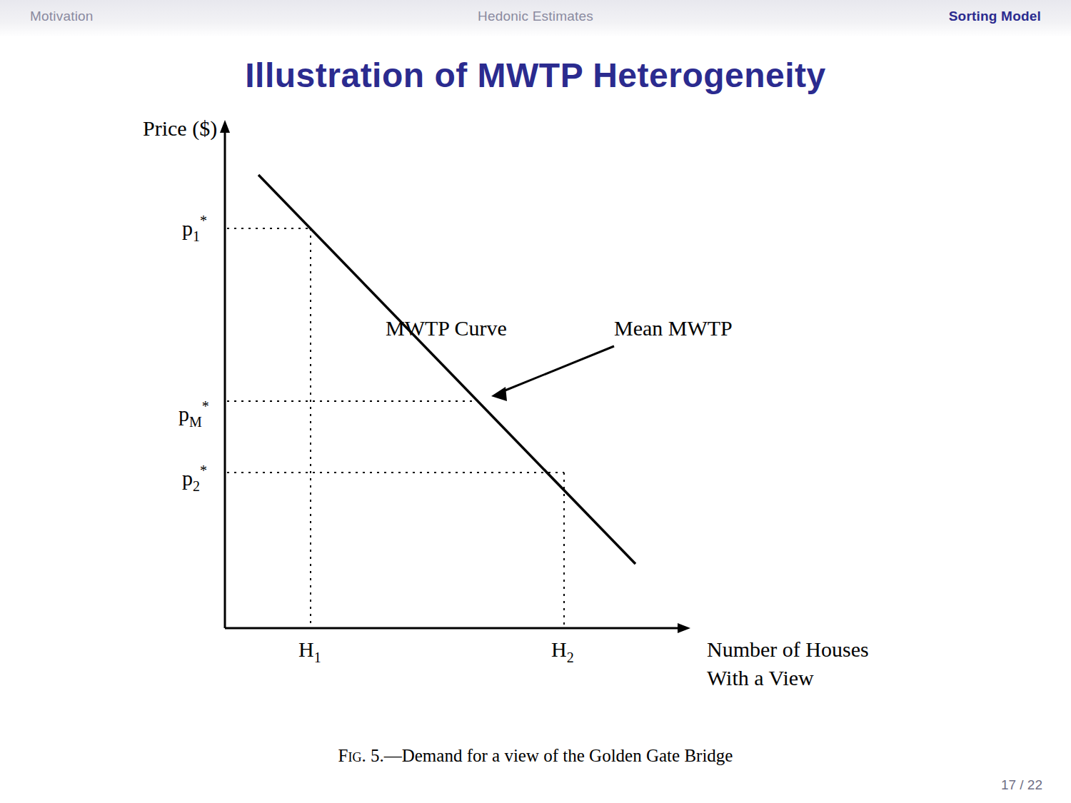Motivation Hedonic Estimates Sorting Model
Illustration of MWTP Heterogeneity
Price ($) p1* pM* p2* H1 H2 Number of Houses With a View MWTP Curve Mean MWTP
Fig. 5.—Demand for a view of the Golden Gate Bridge
17 / 22